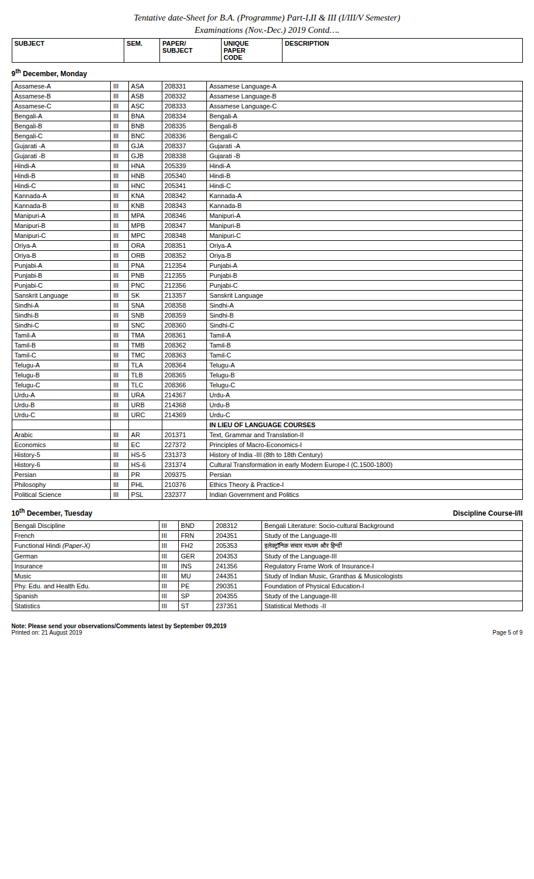Tentative date-Sheet for B.A. (Programme) Part-I,II & III (I/III/V Semester) Examinations (Nov.-Dec.) 2019 Contd….
| SUBJECT | SEM. | PAPER/ SUBJECT | UNIQUE PAPER CODE | DESCRIPTION |
| --- | --- | --- | --- | --- |
9th December, Monday
| Assamese-A | III | ASA | 208331 | Assamese Language-A |
| Assamese-B | III | ASB | 208332 | Assamese Language-B |
| Assamese-C | III | ASC | 208333 | Assamese Language-C |
| Bengali-A | III | BNA | 208334 | Bengali-A |
| Bengali-B | III | BNB | 208335 | Bengali-B |
| Bengali-C | III | BNC | 208336 | Bengali-C |
| Gujarati -A | III | GJA | 208337 | Gujarati -A |
| Gujarati -B | III | GJB | 208338 | Gujarati -B |
| Hindi-A | III | HNA | 205339 | Hindi-A |
| Hindi-B | III | HNB | 205340 | Hindi-B |
| Hindi-C | III | HNC | 205341 | Hindi-C |
| Kannada-A | III | KNA | 208342 | Kannada-A |
| Kannada-B | III | KNB | 208343 | Kannada-B |
| Manipuri-A | III | MPA | 208346 | Manipuri-A |
| Manipuri-B | III | MPB | 208347 | Manipuri-B |
| Manipuri-C | III | MPC | 208348 | Manipuri-C |
| Oriya-A | III | ORA | 208351 | Oriya-A |
| Oriya-B | III | ORB | 208352 | Oriya-B |
| Punjabi-A | III | PNA | 212354 | Punjabi-A |
| Punjabi-B | III | PNB | 212355 | Punjabi-B |
| Punjabi-C | III | PNC | 212356 | Punjabi-C |
| Sanskrit Language | III | SK | 213357 | Sanskrit Language |
| Sindhi-A | III | SNA | 208358 | Sindhi-A |
| Sindhi-B | III | SNB | 208359 | Sindhi-B |
| Sindhi-C | III | SNC | 208360 | Sindhi-C |
| Tamil-A | III | TMA | 208361 | Tamil-A |
| Tamil-B | III | TMB | 208362 | Tamil-B |
| Tamil-C | III | TMC | 208363 | Tamil-C |
| Telugu-A | III | TLA | 208364 | Telugu-A |
| Telugu-B | III | TLB | 208365 | Telugu-B |
| Telugu-C | III | TLC | 208366 | Telugu-C |
| Urdu-A | III | URA | 214367 | Urdu-A |
| Urdu-B | III | URB | 214368 | Urdu-B |
| Urdu-C | III | URC | 214369 | Urdu-C |
| | | | | IN LIEU OF LANGUAGE COURSES |
| Arabic | III | AR | 201371 | Text, Grammar and Translation-II |
| Economics | III | EC | 227372 | Principles of Macro-Economics-I |
| History-5 | III | HS-5 | 231373 | History of India -III (8th to 18th Century) |
| History-6 | III | HS-6 | 231374 | Cultural Transformation in early Modern Europe-I (C.1500-1800) |
| Persian | III | PR | 209375 | Persian |
| Philosophy | III | PHL | 210376 | Ethics Theory & Practice-I |
| Political Science | III | PSL | 232377 | Indian Government and Politics |
10th December, Tuesday Discipline Course-I/II
| Bengali Discipline | III | BND | 208312 | Bengali Literature: Socio-cultural Background |
| French | III | FRN | 204351 | Study of the Language-III |
| Functional Hindi (Paper-X) | III | FH2 | 205353 | इलेक्ट्रॉनिक संचार माध्यम और हिन्दी |
| German | III | GER | 204353 | Study of the Language-III |
| Insurance | III | INS | 241356 | Regulatory Frame Work of Insurance-I |
| Music | III | MU | 244351 | Study of Indian Music, Granthas & Musicologists |
| Phy. Edu. and Health Edu. | III | PE | 290351 | Foundation of Physical Education-I |
| Spanish | III | SP | 204355 | Study of the Language-III |
| Statistics | III | ST | 237351 | Statistical Methods -II |
Note: Please send your observations/Comments latest by September 09,2019
Printed on: 21 August 2019
Page 5 of 9